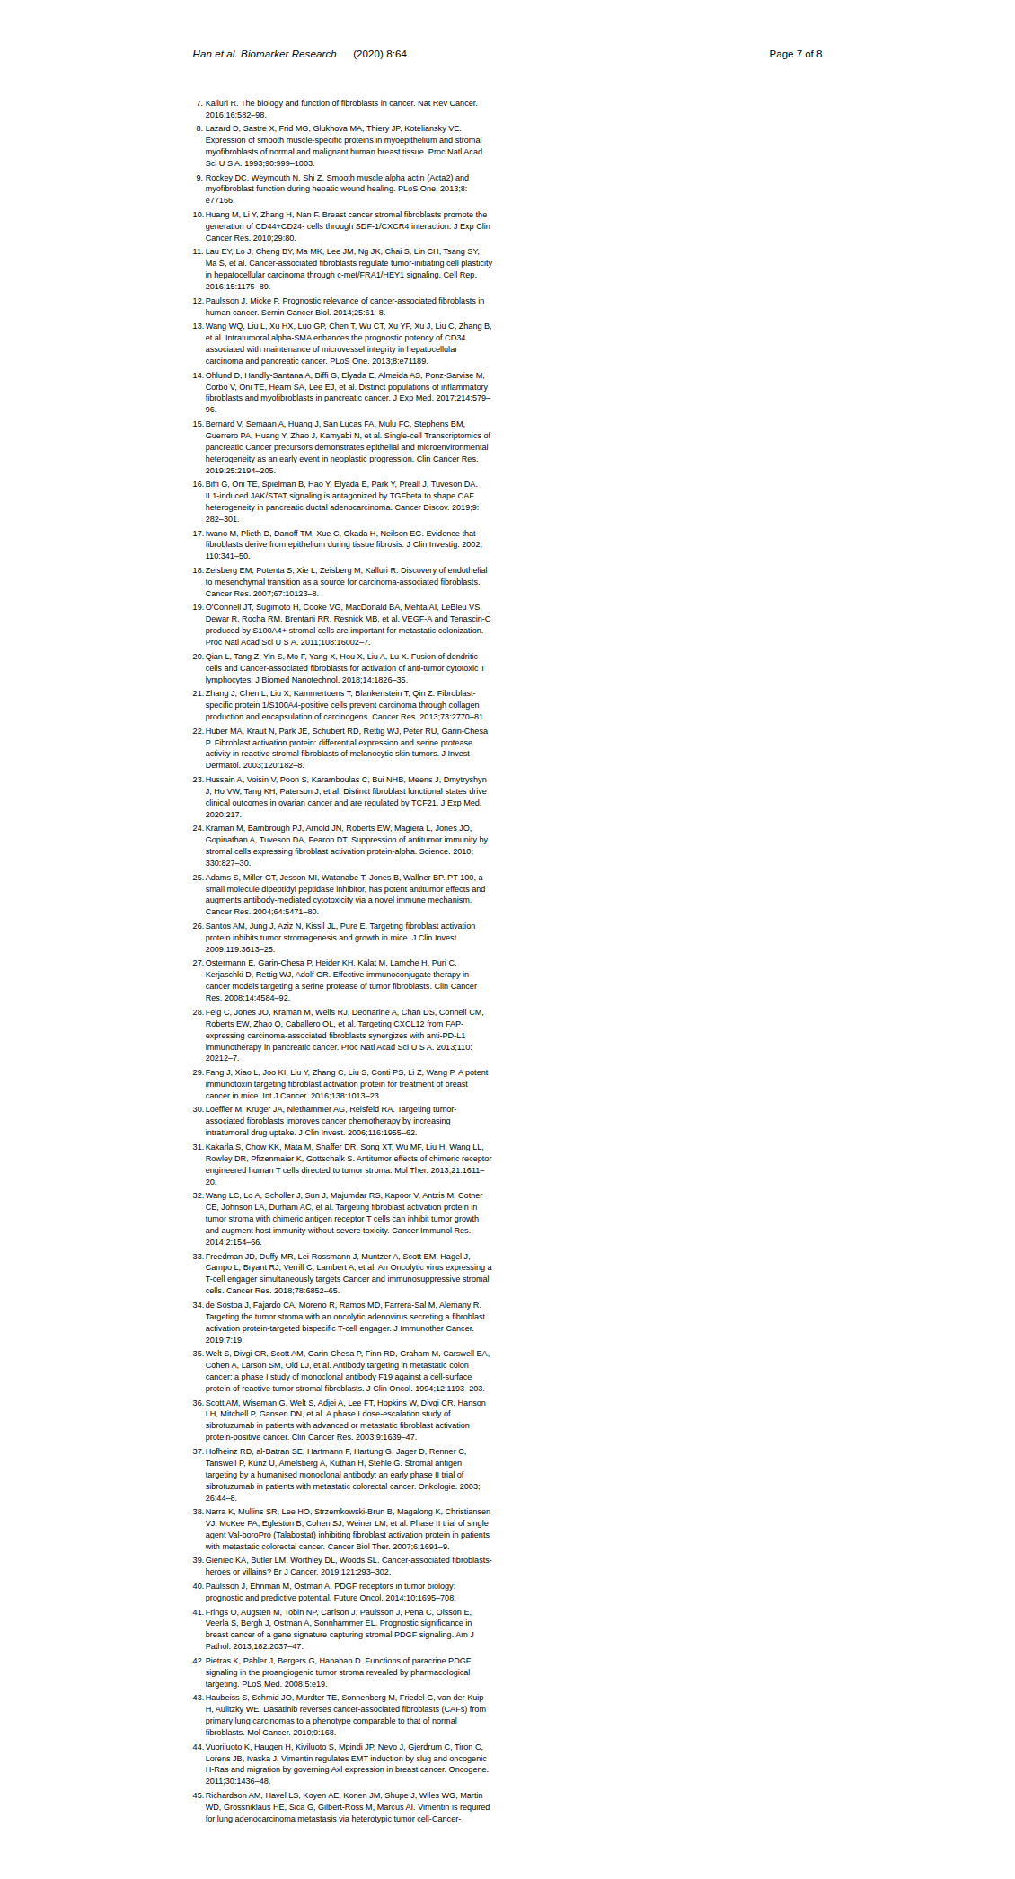Han et al. Biomarker Research(2020) 8:64
Page 7 of 8
7 Kalluri R. The biology and function of fibroblasts in cancer. Nat Rev Cancer. 2016;16:582–98.
8 Lazard D, Sastre X, Frid MG, Glukhova MA, Thiery JP, Koteliansky VE. Expression of smooth muscle-specific proteins in myoepithelium and stromal myofibroblasts of normal and malignant human breast tissue. Proc Natl Acad Sci U S A. 1993;90:999–1003.
9 Rockey DC, Weymouth N, Shi Z. Smooth muscle alpha actin (Acta2) and myofibroblast function during hepatic wound healing. PLoS One. 2013;8: e77166.
10 Huang M, Li Y, Zhang H, Nan F. Breast cancer stromal fibroblasts promote the generation of CD44+CD24- cells through SDF-1/CXCR4 interaction. J Exp Clin Cancer Res. 2010;29:80.
11 Lau EY, Lo J, Cheng BY, Ma MK, Lee JM, Ng JK, Chai S, Lin CH, Tsang SY, Ma S, et al. Cancer-associated fibroblasts regulate tumor-initiating cell plasticity in hepatocellular carcinoma through c-met/FRA1/HEY1 signaling. Cell Rep. 2016;15:1175–89.
12 Paulsson J, Micke P. Prognostic relevance of cancer-associated fibroblasts in human cancer. Semin Cancer Biol. 2014;25:61–8.
13 Wang WQ, Liu L, Xu HX, Luo GP, Chen T, Wu CT, Xu YF, Xu J, Liu C, Zhang B, et al. Intratumoral alpha-SMA enhances the prognostic potency of CD34 associated with maintenance of microvessel integrity in hepatocellular carcinoma and pancreatic cancer. PLoS One. 2013;8:e71189.
14 Ohlund D, Handly-Santana A, Biffi G, Elyada E, Almeida AS, Ponz-Sarvise M, Corbo V, Oni TE, Hearn SA, Lee EJ, et al. Distinct populations of inflammatory fibroblasts and myofibroblasts in pancreatic cancer. J Exp Med. 2017;214:579–96.
15 Bernard V, Semaan A, Huang J, San Lucas FA, Mulu FC, Stephens BM, Guerrero PA, Huang Y, Zhao J, Kamyabi N, et al. Single-cell Transcriptomics of pancreatic Cancer precursors demonstrates epithelial and microenvironmental heterogeneity as an early event in neoplastic progression. Clin Cancer Res. 2019;25:2194–205.
16 Biffi G, Oni TE, Spielman B, Hao Y, Elyada E, Park Y, Preall J, Tuveson DA. IL1-induced JAK/STAT signaling is antagonized by TGFbeta to shape CAF heterogeneity in pancreatic ductal adenocarcinoma. Cancer Discov. 2019;9: 282–301.
17 Iwano M, Plieth D, Danoff TM, Xue C, Okada H, Neilson EG. Evidence that fibroblasts derive from epithelium during tissue fibrosis. J Clin Investig. 2002; 110:341–50.
18 Zeisberg EM, Potenta S, Xie L, Zeisberg M, Kalluri R. Discovery of endothelial to mesenchymal transition as a source for carcinoma-associated fibroblasts. Cancer Res. 2007;67:10123–8.
19 O'Connell JT, Sugimoto H, Cooke VG, MacDonald BA, Mehta AI, LeBleu VS, Dewar R, Rocha RM, Brentani RR, Resnick MB, et al. VEGF-A and Tenascin-C produced by S100A4+ stromal cells are important for metastatic colonization. Proc Natl Acad Sci U S A. 2011;108:16002–7.
20 Qian L, Tang Z, Yin S, Mo F, Yang X, Hou X, Liu A, Lu X. Fusion of dendritic cells and Cancer-associated fibroblasts for activation of anti-tumor cytotoxic T lymphocytes. J Biomed Nanotechnol. 2018;14:1826–35.
21 Zhang J, Chen L, Liu X, Kammertoens T, Blankenstein T, Qin Z. Fibroblast-specific protein 1/S100A4-positive cells prevent carcinoma through collagen production and encapsulation of carcinogens. Cancer Res. 2013;73:2770–81.
22 Huber MA, Kraut N, Park JE, Schubert RD, Rettig WJ, Peter RU, Garin-Chesa P. Fibroblast activation protein: differential expression and serine protease activity in reactive stromal fibroblasts of melanocytic skin tumors. J Invest Dermatol. 2003;120:182–8.
23 Hussain A, Voisin V, Poon S, Karamboulas C, Bui NHB, Meens J, Dmytryshyn J, Ho VW, Tang KH, Paterson J, et al. Distinct fibroblast functional states drive clinical outcomes in ovarian cancer and are regulated by TCF21. J Exp Med. 2020;217.
24 Kraman M, Bambrough PJ, Arnold JN, Roberts EW, Magiera L, Jones JO, Gopinathan A, Tuveson DA, Fearon DT. Suppression of antitumor immunity by stromal cells expressing fibroblast activation protein-alpha. Science. 2010; 330:827–30.
25 Adams S, Miller GT, Jesson MI, Watanabe T, Jones B, Wallner BP. PT-100, a small molecule dipeptidyl peptidase inhibitor, has potent antitumor effects and augments antibody-mediated cytotoxicity via a novel immune mechanism. Cancer Res. 2004;64:5471–80.
26 Santos AM, Jung J, Aziz N, Kissil JL, Pure E. Targeting fibroblast activation protein inhibits tumor stromagenesis and growth in mice. J Clin Invest. 2009;119:3613–25.
27 Ostermann E, Garin-Chesa P, Heider KH, Kalat M, Lamche H, Puri C, Kerjaschki D, Rettig WJ, Adolf GR. Effective immunoconjugate therapy in cancer models targeting a serine protease of tumor fibroblasts. Clin Cancer Res. 2008;14:4584–92.
28 Feig C, Jones JO, Kraman M, Wells RJ, Deonarine A, Chan DS, Connell CM, Roberts EW, Zhao Q, Caballero OL, et al. Targeting CXCL12 from FAP-expressing carcinoma-associated fibroblasts synergizes with anti-PD-L1 immunotherapy in pancreatic cancer. Proc Natl Acad Sci U S A. 2013;110: 20212–7.
29 Fang J, Xiao L, Joo KI, Liu Y, Zhang C, Liu S, Conti PS, Li Z, Wang P. A potent immunotoxin targeting fibroblast activation protein for treatment of breast cancer in mice. Int J Cancer. 2016;138:1013–23.
30 Loeffler M, Kruger JA, Niethammer AG, Reisfeld RA. Targeting tumor-associated fibroblasts improves cancer chemotherapy by increasing intratumoral drug uptake. J Clin Invest. 2006;116:1955–62.
31 Kakarla S, Chow KK, Mata M, Shaffer DR, Song XT, Wu MF, Liu H, Wang LL, Rowley DR, Pfizenmaier K, Gottschalk S. Antitumor effects of chimeric receptor engineered human T cells directed to tumor stroma. Mol Ther. 2013;21:1611–20.
32 Wang LC, Lo A, Scholler J, Sun J, Majumdar RS, Kapoor V, Antzis M, Cotner CE, Johnson LA, Durham AC, et al. Targeting fibroblast activation protein in tumor stroma with chimeric antigen receptor T cells can inhibit tumor growth and augment host immunity without severe toxicity. Cancer Immunol Res. 2014;2:154–66.
33 Freedman JD, Duffy MR, Lei-Rossmann J, Muntzer A, Scott EM, Hagel J, Campo L, Bryant RJ, Verrill C, Lambert A, et al. An Oncolytic virus expressing a T-cell engager simultaneously targets Cancer and immunosuppressive stromal cells. Cancer Res. 2018;78:6852–65.
34de Sostoa J, Fajardo CA, Moreno R, Ramos MD, Farrera-Sal M, Alemany R. Targeting the tumor stroma with an oncolytic adenovirus secreting a fibroblast activation protein-targeted bispecific T-cell engager. J Immunother Cancer. 2019;7:19.
35 Welt S, Divgi CR, Scott AM, Garin-Chesa P, Finn RD, Graham M, Carswell EA, Cohen A, Larson SM, Old LJ, et al. Antibody targeting in metastatic colon cancer: a phase I study of monoclonal antibody F19 against a cell-surface protein of reactive tumor stromal fibroblasts. J Clin Oncol. 1994;12:1193–203.
36 Scott AM, Wiseman G, Welt S, Adjei A, Lee FT, Hopkins W, Divgi CR, Hanson LH, Mitchell P, Gansen DN, et al. A phase I dose-escalation study of sibrotuzumab in patients with advanced or metastatic fibroblast activation protein-positive cancer. Clin Cancer Res. 2003;9:1639–47.
37 Hofheinz RD, al-Batran SE, Hartmann F, Hartung G, Jager D, Renner C, Tanswell P, Kunz U, Amelsberg A, Kuthan H, Stehle G. Stromal antigen targeting by a humanised monoclonal antibody: an early phase II trial of sibrotuzumab in patients with metastatic colorectal cancer. Onkologie. 2003; 26:44–8.
38 Narra K, Mullins SR, Lee HO, Strzemkowski-Brun B, Magalong K, Christiansen VJ, McKee PA, Egleston B, Cohen SJ, Weiner LM, et al. Phase II trial of single agent Val-boroPro (Talabostat) inhibiting fibroblast activation protein in patients with metastatic colorectal cancer. Cancer Biol Ther. 2007;6:1691–9.
39 Gieniec KA, Butler LM, Worthley DL, Woods SL. Cancer-associated fibroblasts-heroes or villains? Br J Cancer. 2019;121:293–302.
40 Paulsson J, Ehnman M, Ostman A. PDGF receptors in tumor biology: prognostic and predictive potential. Future Oncol. 2014;10:1695–708.
41 Frings O, Augsten M, Tobin NP, Carlson J, Paulsson J, Pena C, Olsson E, Veerla S, Bergh J, Ostman A, Sonnhammer EL. Prognostic significance in breast cancer of a gene signature capturing stromal PDGF signaling. Am J Pathol. 2013;182:2037–47.
42 Pietras K, Pahler J, Bergers G, Hanahan D. Functions of paracrine PDGF signaling in the proangiogenic tumor stroma revealed by pharmacological targeting. PLoS Med. 2008;5:e19.
43 Haubeiss S, Schmid JO, Murdter TE, Sonnenberg M, Friedel G, van der Kuip H, Aulitzky WE. Dasatinib reverses cancer-associated fibroblasts (CAFs) from primary lung carcinomas to a phenotype comparable to that of normal fibroblasts. Mol Cancer. 2010;9:168.
44 Vuoriluoto K, Haugen H, Kiviluoto S, Mpindi JP, Nevo J, Gjerdrum C, Tiron C, Lorens JB, Ivaska J. Vimentin regulates EMT induction by slug and oncogenic H-Ras and migration by governing Axl expression in breast cancer. Oncogene. 2011;30:1436–48.
45 Richardson AM, Havel LS, Koyen AE, Konen JM, Shupe J, Wiles WG, Martin WD, Grossniklaus HE, Sica G, Gilbert-Ross M, Marcus AI. Vimentin is required for lung adenocarcinoma metastasis via heterotypic tumor cell-Cancer-